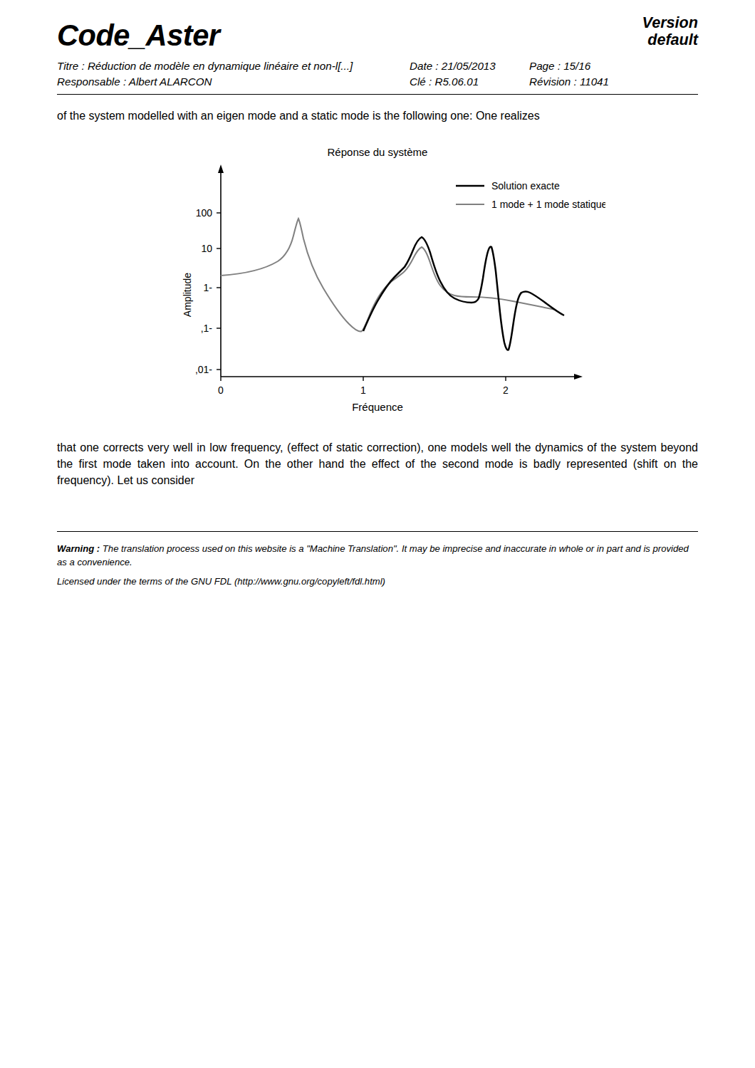Code_Aster
Version
default
| Titre : Réduction de modèle en dynamique linéaire et non-l[...] | Date : 21/05/2013 Page : 15/16 |
| Responsable : Albert ALARCON | Clé : R5.06.01 Révision : 11041 |
of the system modelled with an eigen mode and a static mode is the following one: One realizes
Réponse du système Solution exacte 1 mode + 1 mode statique 100 10 1- ,1- ,01- Amplitude 0 1 2 Fréquence
that one corrects very well in low frequency, (effect of static correction), one models well the dynamics of the system beyond the first mode taken into account. On the other hand the effect of the second mode is badly represented (shift on the frequency). Let us consider
Warning : The translation process used on this website is a "Machine Translation". It may be imprecise and inaccurate in whole or in part and is provided as a convenience.
Licensed under the terms of the GNU FDL (http://www.gnu.org/copyleft/fdl.html)